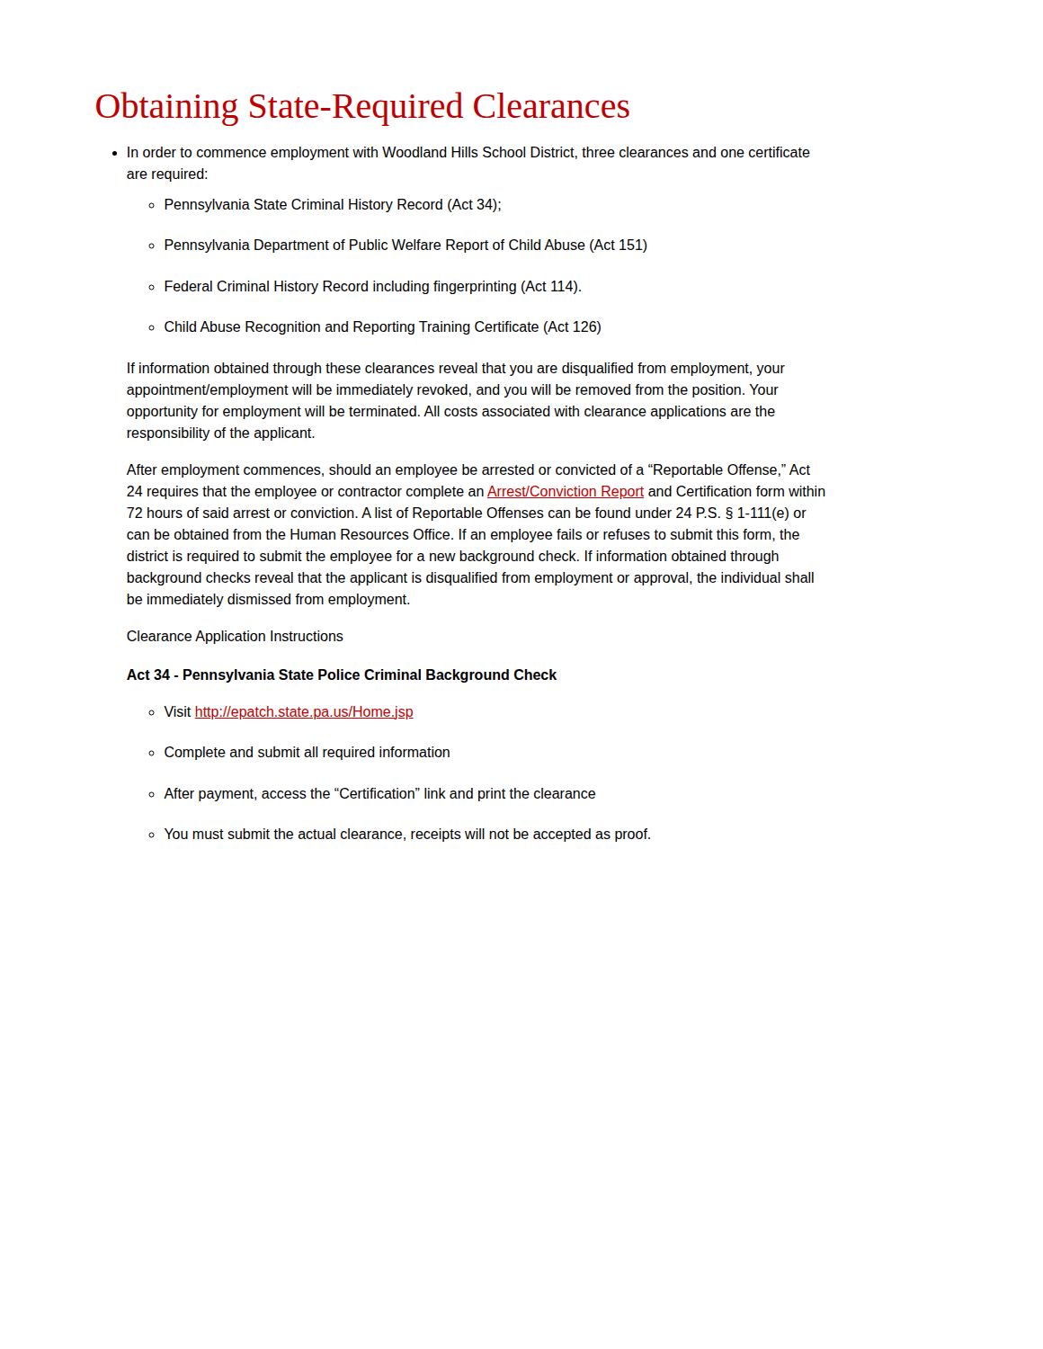Obtaining State-Required Clearances
In order to commence employment with Woodland Hills School District, three clearances and one certificate are required:
Pennsylvania State Criminal History Record (Act 34);
Pennsylvania Department of Public Welfare Report of Child Abuse (Act 151)
Federal Criminal History Record including fingerprinting (Act 114).
Child Abuse Recognition and Reporting Training Certificate (Act 126)
If information obtained through these clearances reveal that you are disqualified from employment, your appointment/employment will be immediately revoked, and you will be removed from the position. Your opportunity for employment will be terminated. All costs associated with clearance applications are the responsibility of the applicant.
After employment commences, should an employee be arrested or convicted of a “Reportable Offense,” Act 24 requires that the employee or contractor complete an Arrest/Conviction Report and Certification form within 72 hours of said arrest or conviction. A list of Reportable Offenses can be found under 24 P.S. § 1-111(e) or can be obtained from the Human Resources Office. If an employee fails or refuses to submit this form, the district is required to submit the employee for a new background check. If information obtained through background checks reveal that the applicant is disqualified from employment or approval, the individual shall be immediately dismissed from employment.
Clearance Application Instructions
Act 34 - Pennsylvania State Police Criminal Background Check
Visit http://epatch.state.pa.us/Home.jsp
Complete and submit all required information
After payment, access the “Certification” link and print the clearance
You must submit the actual clearance, receipts will not be accepted as proof.